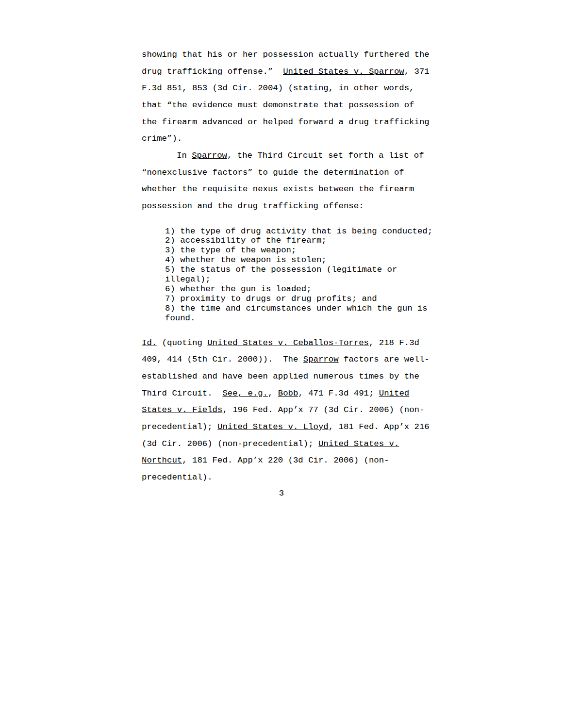showing that his or her possession actually furthered the drug trafficking offense.” United States v. Sparrow, 371 F.3d 851, 853 (3d Cir. 2004) (stating, in other words, that “the evidence must demonstrate that possession of the firearm advanced or helped forward a drug trafficking crime”).
In Sparrow, the Third Circuit set forth a list of “nonexclusive factors” to guide the determination of whether the requisite nexus exists between the firearm possession and the drug trafficking offense:
1) the type of drug activity that is being conducted;
2) accessibility of the firearm;
3) the type of the weapon;
4) whether the weapon is stolen;
5) the status of the possession (legitimate or illegal);
6) whether the gun is loaded;
7) proximity to drugs or drug profits; and
8) the time and circumstances under which the gun is found.
Id. (quoting United States v. Ceballos-Torres, 218 F.3d 409, 414 (5th Cir. 2000)). The Sparrow factors are well-established and have been applied numerous times by the Third Circuit. See, e.g., Bobb, 471 F.3d 491; United States v. Fields, 196 Fed. App’x 77 (3d Cir. 2006) (non-precedential); United States v. Lloyd, 181 Fed. App’x 216 (3d Cir. 2006) (non-precedential); United States v. Northcut, 181 Fed. App’x 220 (3d Cir. 2006) (non-precedential).
3